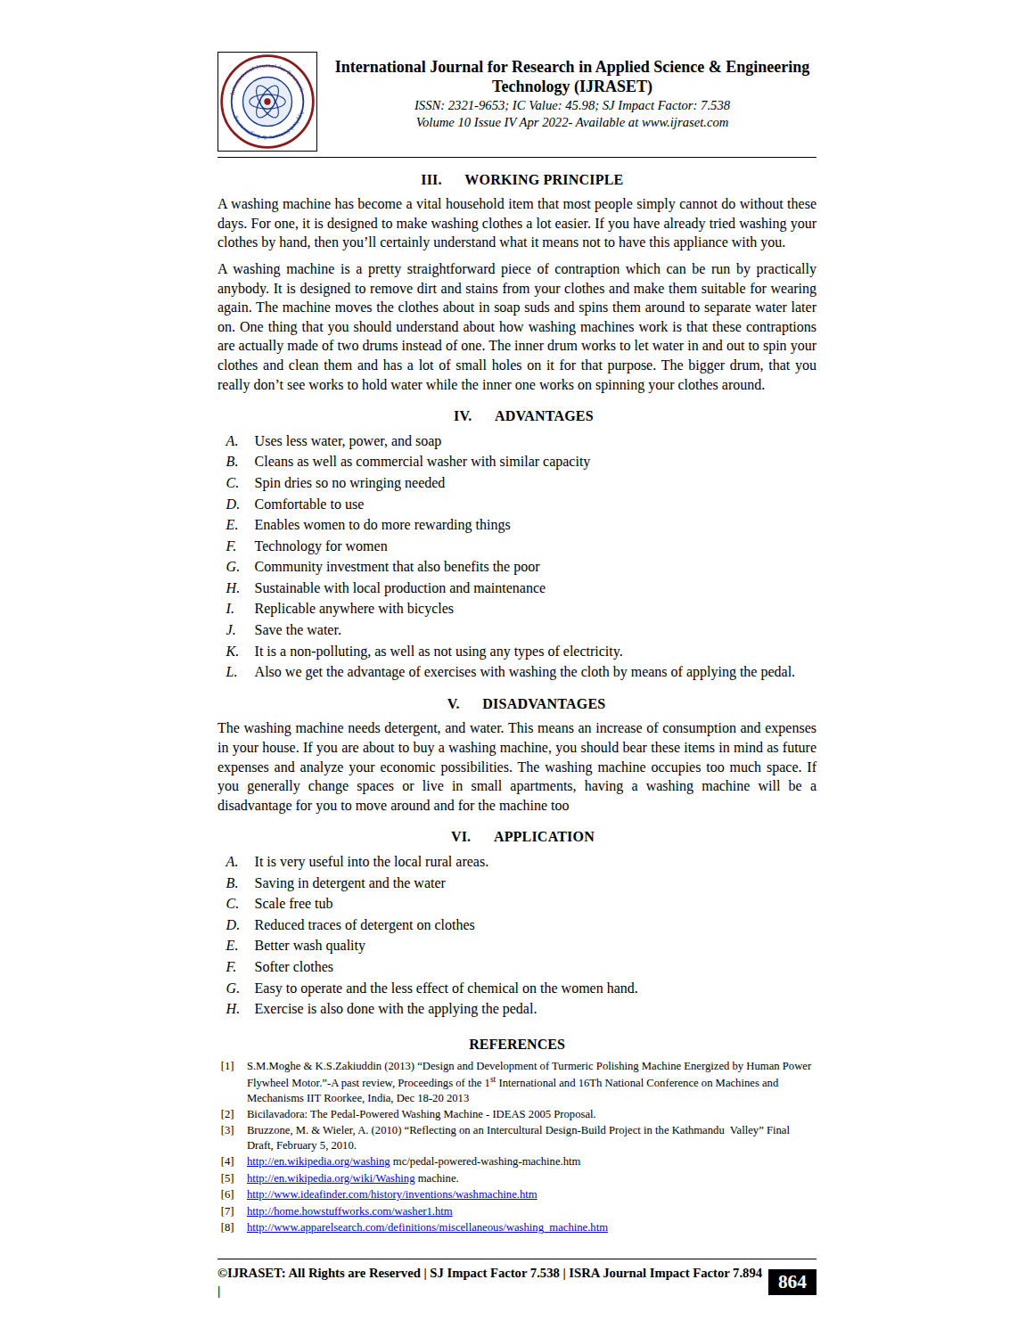International Journal for Research Applied Science & Engineering
International Journal for Research in Applied Science & Engineering Technology (IJRASET)
ISSN: 2321-9653; IC Value: 45.98; SJ Impact Factor: 7.538
Volume 10 Issue IV Apr 2022- Available at www.ijraset.com
III. WORKING PRINCIPLE
A washing machine has become a vital household item that most people simply cannot do without these days. For one, it is designed to make washing clothes a lot easier. If you have already tried washing your clothes by hand, then you’ll certainly understand what it means not to have this appliance with you.
A washing machine is a pretty straightforward piece of contraption which can be run by practically anybody. It is designed to remove dirt and stains from your clothes and make them suitable for wearing again. The machine moves the clothes about in soap suds and spins them around to separate water later on. One thing that you should understand about how washing machines work is that these contraptions are actually made of two drums instead of one. The inner drum works to let water in and out to spin your clothes and clean them and has a lot of small holes on it for that purpose. The bigger drum, that you really don’t see works to hold water while the inner one works on spinning your clothes around.
IV. ADVANTAGES
Uses less water, power, and soap
Cleans as well as commercial washer with similar capacity
Spin dries so no wringing needed
Comfortable to use
Enables women to do more rewarding things
Technology for women
Community investment that also benefits the poor
Sustainable with local production and maintenance
Replicable anywhere with bicycles
Save the water.
It is a non-polluting, as well as not using any types of electricity.
Also we get the advantage of exercises with washing the cloth by means of applying the pedal.
V. DISADVANTAGES
The washing machine needs detergent, and water. This means an increase of consumption and expenses in your house. If you are about to buy a washing machine, you should bear these items in mind as future expenses and analyze your economic possibilities. The washing machine occupies too much space. If you generally change spaces or live in small apartments, having a washing machine will be a disadvantage for you to move around and for the machine too
VI. APPLICATION
It is very useful into the local rural areas.
Saving in detergent and the water
Scale free tub
Reduced traces of detergent on clothes
Better wash quality
Softer clothes
Easy to operate and the less effect of chemical on the women hand.
Exercise is also done with the applying the pedal.
REFERENCES
S.M.Moghe & K.S.Zakiuddin (2013) “Design and Development of Turmeric Polishing Machine Energized by Human Power Flywheel Motor.”-A past review, Proceedings of the 1st International and 16Th National Conference on Machines and Mechanisms IIT Roorkee, India, Dec 18-20 2013
Bicilavadora: The Pedal-Powered Washing Machine - IDEAS 2005 Proposal.
Bruzzone, M. & Wieler, A. (2010) “Reflecting on an Intercultural Design-Build Project in the Kathmandu Valley” Final Draft, February 5, 2010.
http://en.wikipedia.org/washing mc/pedal-powered-washing-machine.htm
http://en.wikipedia.org/wiki/Washing machine.
http://www.ideafinder.com/history/inventions/washmachine.htm
http://home.howstuffworks.com/washer1.htm
http://www.apparelsearch.com/definitions/miscellaneous/washing_machine.htm
©IJRASET: All Rights are Reserved | SJ Impact Factor 7.538 | ISRA Journal Impact Factor 7.894 |
864